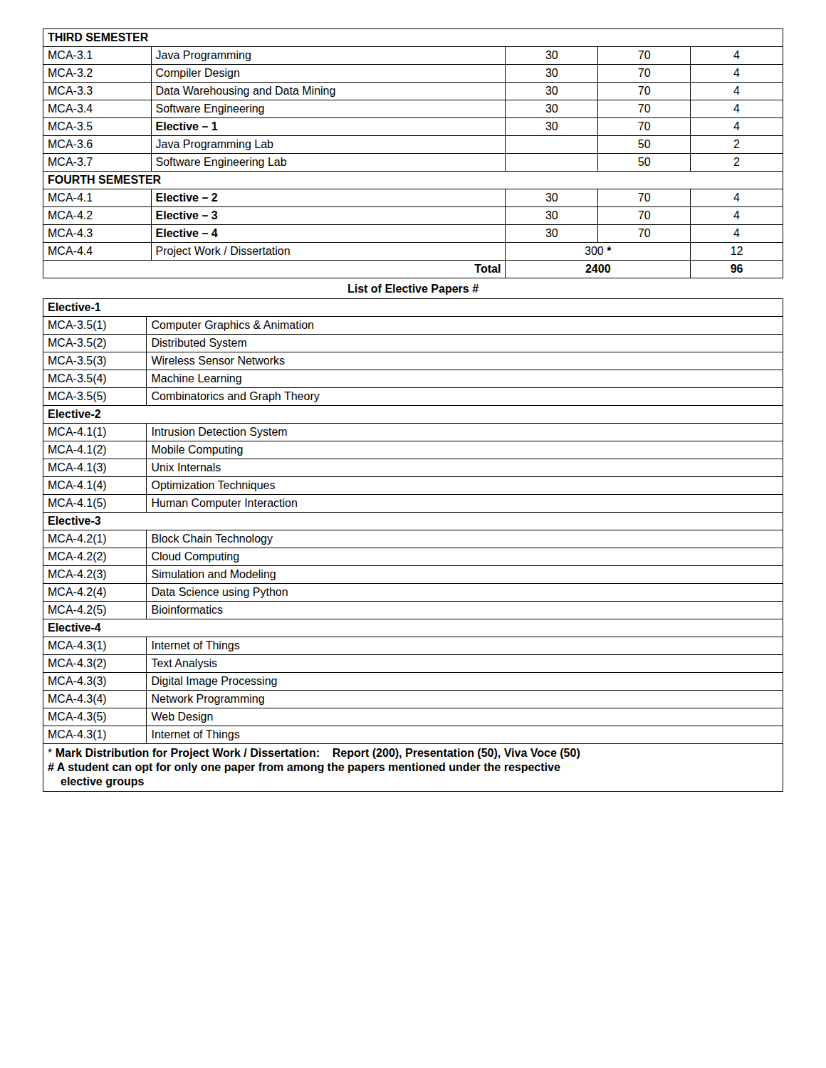| THIRD SEMESTER |
| MCA-3.1 | Java Programming | 30 | 70 | 4 |
| MCA-3.2 | Compiler Design | 30 | 70 | 4 |
| MCA-3.3 | Data Warehousing and Data Mining | 30 | 70 | 4 |
| MCA-3.4 | Software Engineering | 30 | 70 | 4 |
| MCA-3.5 | Elective – 1 | 30 | 70 | 4 |
| MCA-3.6 | Java Programming Lab | | 50 | 2 |
| MCA-3.7 | Software Engineering Lab | | 50 | 2 |
| FOURTH SEMESTER |
| MCA-4.1 | Elective – 2 | 30 | 70 | 4 |
| MCA-4.2 | Elective – 3 | 30 | 70 | 4 |
| MCA-4.3 | Elective – 4 | 30 | 70 | 4 |
| MCA-4.4 | Project Work / Dissertation | 300 * | 12 |
| Total | 2400 | 96 |
List of Elective Papers #
| Elective-1 |
| MCA-3.5(1) | Computer Graphics & Animation |
| MCA-3.5(2) | Distributed System |
| MCA-3.5(3) | Wireless Sensor Networks |
| MCA-3.5(4) | Machine Learning |
| MCA-3.5(5) | Combinatorics and Graph Theory |
| Elective-2 |
| MCA-4.1(1) | Intrusion Detection System |
| MCA-4.1(2) | Mobile Computing |
| MCA-4.1(3) | Unix Internals |
| MCA-4.1(4) | Optimization Techniques |
| MCA-4.1(5) | Human Computer Interaction |
| Elective-3 |
| MCA-4.2(1) | Block Chain Technology |
| MCA-4.2(2) | Cloud Computing |
| MCA-4.2(3) | Simulation and Modeling |
| MCA-4.2(4) | Data Science using Python |
| MCA-4.2(5) | Bioinformatics |
| Elective-4 |
| MCA-4.3(1) | Internet of Things |
| MCA-4.3(2) | Text Analysis |
| MCA-4.3(3) | Digital Image Processing |
| MCA-4.3(4) | Network Programming |
| MCA-4.3(5) | Web Design |
| MCA-4.3(1) | Internet of Things |
| * Mark Distribution for Project Work / Dissertation: Report (200), Presentation (50), Viva Voce (50) # A student can opt for only one paper from among the papers mentioned under the respective elective groups |